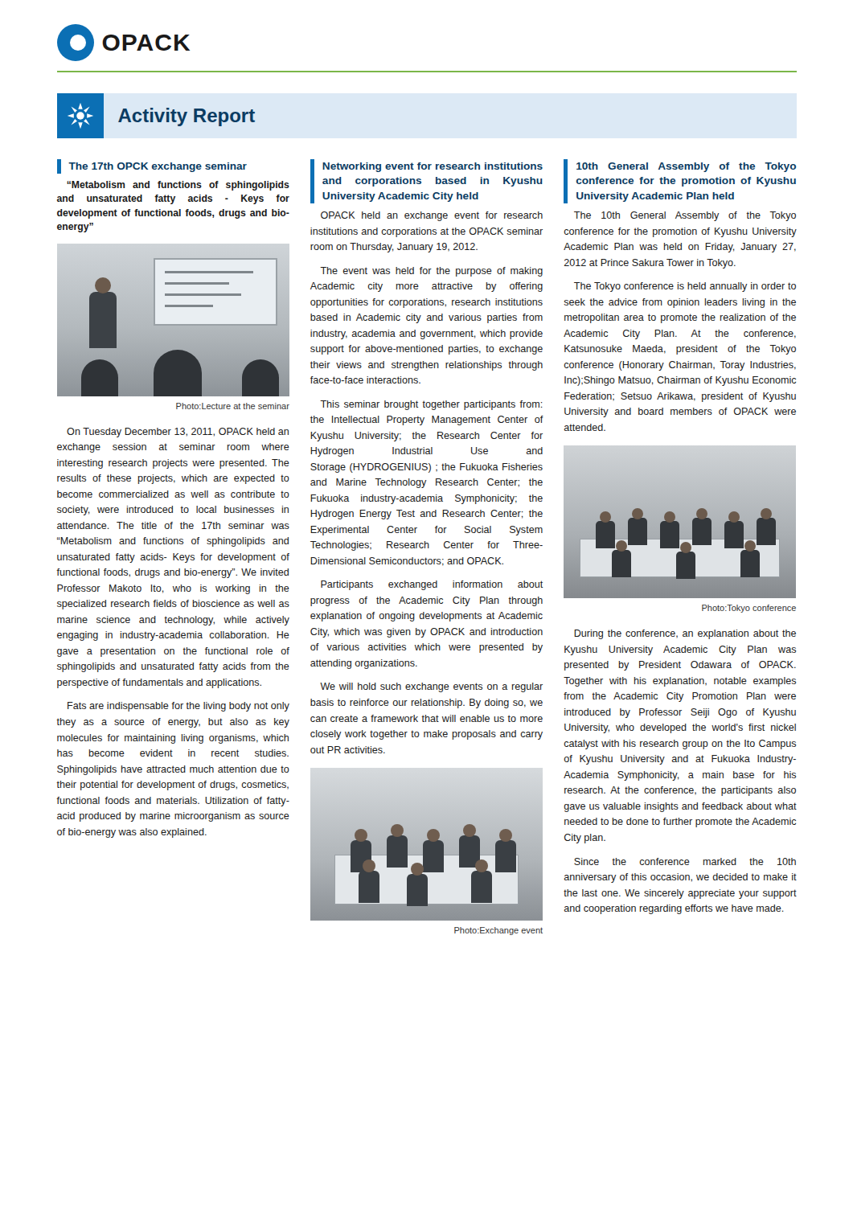OPACK
Activity Report
The 17th OPCK exchange seminar
“Metabolism and functions of sphingolipids and unsaturated fatty acids - Keys for development of functional foods, drugs and bio-energy”
Photo:Lecture at the seminar
On Tuesday December 13, 2011, OPACK held an exchange session at seminar room where interesting research projects were presented. The results of these projects, which are expected to become commercialized as well as contribute to society, were introduced to local businesses in attendance. The title of the 17th seminar was “Metabolism and functions of sphingolipids and unsaturated fatty acids- Keys for development of functional foods, drugs and bio-energy”. We invited Professor Makoto Ito, who is working in the specialized research fields of bioscience as well as marine science and technology, while actively engaging in industry-academia collaboration. He gave a presentation on the functional role of sphingolipids and unsaturated fatty acids from the perspective of fundamentals and applications.
Fats are indispensable for the living body not only they as a source of energy, but also as key molecules for maintaining living organisms, which has become evident in recent studies. Sphingolipids have attracted much attention due to their potential for development of drugs, cosmetics, functional foods and materials. Utilization of fatty-acid produced by marine microorganism as source of bio-energy was also explained.
Networking event for research institutions and corporations based in Kyushu University Academic City held
OPACK held an exchange event for research institutions and corporations at the OPACK seminar room on Thursday, January 19, 2012.
The event was held for the purpose of making Academic city more attractive by offering opportunities for corporations, research institutions based in Academic city and various parties from industry, academia and government, which provide support for above-mentioned parties, to exchange their views and strengthen relationships through face-to-face interactions.
This seminar brought together participants from: the Intellectual Property Management Center of Kyushu University; the Research Center for Hydrogen Industrial Use and Storage (HYDROGENIUS) ; the Fukuoka Fisheries and Marine Technology Research Center; the Fukuoka industry-academia Symphonicity; the Hydrogen Energy Test and Research Center; the Experimental Center for Social System Technologies; Research Center for Three-Dimensional Semiconductors; and OPACK.
Participants exchanged information about progress of the Academic City Plan through explanation of ongoing developments at Academic City, which was given by OPACK and introduction of various activities which were presented by attending organizations.
We will hold such exchange events on a regular basis to reinforce our relationship. By doing so, we can create a framework that will enable us to more closely work together to make proposals and carry out PR activities.
Photo:Exchange event
10th General Assembly of the Tokyo conference for the promotion of Kyushu University Academic Plan held
The 10th General Assembly of the Tokyo conference for the promotion of Kyushu University Academic Plan was held on Friday, January 27, 2012 at Prince Sakura Tower in Tokyo.
The Tokyo conference is held annually in order to seek the advice from opinion leaders living in the metropolitan area to promote the realization of the Academic City Plan. At the conference, Katsunosuke Maeda, president of the Tokyo conference (Honorary Chairman, Toray Industries, Inc);Shingo Matsuo, Chairman of Kyushu Economic Federation; Setsuo Arikawa, president of Kyushu University and board members of OPACK were attended.
Photo:Tokyo conference
During the conference, an explanation about the Kyushu University Academic City Plan was presented by President Odawara of OPACK. Together with his explanation, notable examples from the Academic City Promotion Plan were introduced by Professor Seiji Ogo of Kyushu University, who developed the world's first nickel catalyst with his research group on the Ito Campus of Kyushu University and at Fukuoka Industry-Academia Symphonicity, a main base for his research. At the conference, the participants also gave us valuable insights and feedback about what needed to be done to further promote the Academic City plan.
Since the conference marked the 10th anniversary of this occasion, we decided to make it the last one. We sincerely appreciate your support and cooperation regarding efforts we have made.